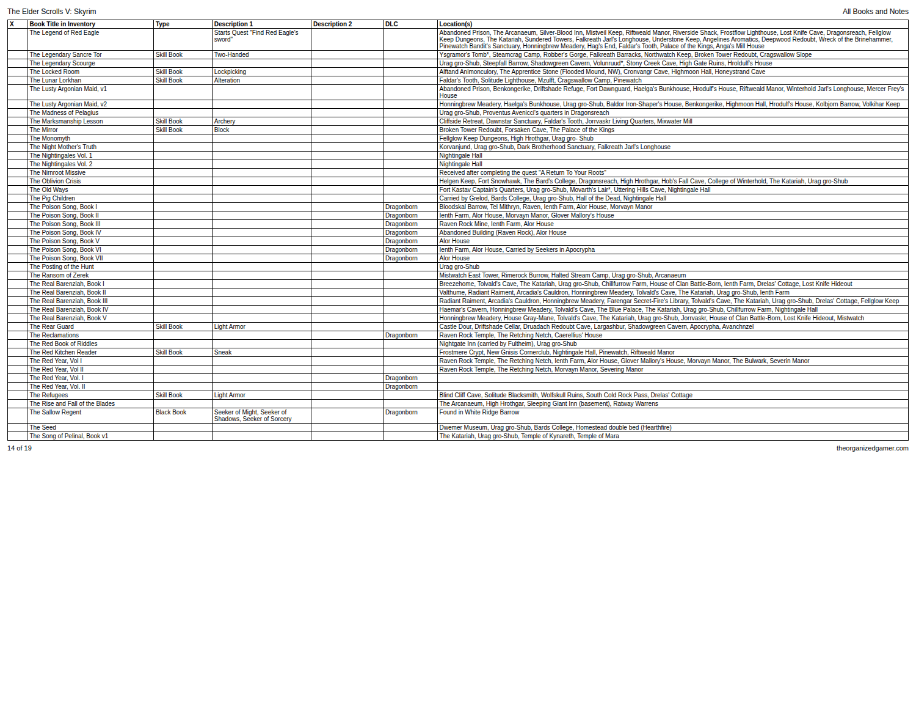The Elder Scrolls V: Skyrim All Books and Notes
| X | Book Title in Inventory | Type | Description 1 | Description 2 | DLC | Location(s) |
| --- | --- | --- | --- | --- | --- | --- |
| | The Legend of Red Eagle | | Starts Quest "Find Red Eagle's sword" | | | Abandoned Prison, The Arcanaeum, Silver-Blood Inn, Mistveil Keep, Riftweald Manor, Riverside Shack, Frostflow Lighthouse, Lost Knife Cave, Dragonsreach, Fellglow Keep Dungeons, The Katariah, Sundered Towers, Falkreath Jarl's Longhouse, Understone Keep, Angelines Aromatics, Deepwood Redoubt, Wreck of the Brinehammer, Pinewatch Bandit's Sanctuary, Honningbrew Meadery, Hag's End, Faldar's Tooth, Palace of the Kings, Anga's Mill House |
| | The Legendary Sancre Tor | Skill Book | Two-Handed | | | Ysgramor's Tomb*, Steamcrag Camp, Robber's Gorge, Falkreath Barracks, Northwatch Keep, Broken Tower Redoubt, Cragswallow Slope |
| | The Legendary Scourge | | | | | Urag gro-Shub, Steepfall Barrow, Shadowgreen Cavern, Volunruud*, Stony Creek Cave, High Gate Ruins, Hroldulf's House |
| | The Locked Room | Skill Book | Lockpicking | | | Alftand Animonculory, The Apprentice Stone (Flooded Mound, NW), Cronvangr Cave, Highmoon Hall, Honeystrand Cave |
| | The Lunar Lorkhan | Skill Book | Alteration | | | Faldar's Tooth, Solitude Lighthouse, Mzulft, Cragswallow Camp, Pinewatch |
| | The Lusty Argonian Maid, v1 | | | | | Abandoned Prison, Benkongerike, Driftshade Refuge, Fort Dawnguard, Haelga's Bunkhouse, Hrodulf's House, Riftweald Manor, Winterhold Jarl's Longhouse, Mercer Frey's House |
| | The Lusty Argonian Maid, v2 | | | | | Honningbrew Meadery, Haelga's Bunkhouse, Urag gro-Shub, Baldor Iron-Shaper's House, Benkongerike, Highmoon Hall, Hrodulf's House, Kolbjorn Barrow, Volkihar Keep |
| | The Madness of Pelagius | | | | | Urag gro-Shub, Proventus Avenicci's quarters in Dragonsreach |
| | The Marksmanship Lesson | Skill Book | Archery | | | Cliffside Retreat, Dawnstar Sanctuary, Faldar's Tooth, Jorrvaskr Living Quarters, Mixwater Mill |
| | The Mirror | Skill Book | Block | | | Broken Tower Redoubt, Forsaken Cave, The Palace of the Kings |
| | The Monomyth | | | | | Fellglow Keep Dungeons, High Hrothgar, Urag gro- Shub |
| | The Night Mother's Truth | | | | | Korvanjund, Urag gro-Shub, Dark Brotherhood Sanctuary, Falkreath Jarl's Longhouse |
| | The Nightingales Vol. 1 | | | | | Nightingale Hall |
| | The Nightingales Vol. 2 | | | | | Nightingale Hall |
| | The Nirnroot Missive | | | | | Received after completing the quest "A Return To Your Roots" |
| | The Oblivion Crisis | | | | | Helgen Keep, Fort Snowhawk, The Bard's College, Dragonsreach, High Hrothgar, Hob's Fall Cave, College of Winterhold, The Katariah, Urag gro-Shub |
| | The Old Ways | | | | | Fort Kastav Captain's Quarters, Urag gro-Shub, Movarth's Lair*, Uttering Hills Cave, Nightingale Hall |
| | The Pig Children | | | | | Carried by Grelod, Bards College, Urag gro-Shub, Hall of the Dead, Nightingale Hall |
| | The Poison Song, Book I | | | | Dragonborn | Bloodskal Barrow, Tel Mithryn, Raven, Ienth Farm, Alor House, Morvayn Manor |
| | The Poison Song, Book II | | | | Dragonborn | Ienth Farm, Alor House, Morvayn Manor, Glover Mallory's House |
| | The Poison Song, Book III | | | | Dragonborn | Raven Rock Mine, Ienth Farm, Alor House |
| | The Poison Song, Book IV | | | | Dragonborn | Abandoned Building (Raven Rock), Alor House |
| | The Poison Song, Book V | | | | Dragonborn | Alor House |
| | The Poison Song, Book VI | | | | Dragonborn | Ienth Farm, Alor House, Carried by Seekers in Apocrypha |
| | The Poison Song, Book VII | | | | Dragonborn | Alor House |
| | The Posting of the Hunt | | | | | Urag gro-Shub |
| | The Ransom of Zerek | | | | | Mistwatch East Tower, Rimerock Burrow, Halted Stream Camp, Urag gro-Shub, Arcanaeum |
| | The Real Barenziah, Book I | | | | | Breezehome, Tolvald's Cave, The Katariah, Urag gro-Shub, Chillfurrow Farm, House of Clan Battle-Born, Ienth Farm, Drelas' Cottage, Lost Knife Hideout |
| | The Real Barenziah, Book II | | | | | Valthume, Radiant Raiment, Arcadia's Cauldron, Honningbrew Meadery, Tolvald's Cave, The Katariah, Urag gro-Shub, Ienth Farm |
| | The Real Barenziah, Book III | | | | | Radiant Raiment, Arcadia's Cauldron, Honningbrew Meadery, Farengar Secret-Fire's Library, Tolvald's Cave, The Katariah, Urag gro-Shub, Drelas' Cottage, Fellglow Keep |
| | The Real Barenziah, Book IV | | | | | Haemar's Cavern, Honningbrew Meadery, Tolvald's Cave, The Blue Palace, The Katariah, Urag gro-Shub, Chillfurrow Farm, Nightingale Hall |
| | The Real Barenziah, Book V | | | | | Honningbrew Meadery, House Gray-Mane, Tolvald's Cave, The Katariah, Urag gro-Shub, Jorrvaskr, House of Clan Battle-Born, Lost Knife Hideout, Mistwatch |
| | The Rear Guard | Skill Book | Light Armor | | | Castle Dour, Driftshade Cellar, Druadach Redoubt Cave, Largashbur, Shadowgreen Cavern, Apocrypha, Avanchnzel |
| | The Reclamations | | | | Dragonborn | Raven Rock Temple, The Retching Netch, Caerellius' House |
| | The Red Book of Riddles | | | | | Nightgate Inn (carried by Fultheim), Urag gro-Shub |
| | The Red Kitchen Reader | Skill Book | Sneak | | | Frostmere Crypt, New Gnisis Cornerclub, Nightingale Hall, Pinewatch, Riftweald Manor |
| | The Red Year, Vol I | | | | | Raven Rock Temple, The Retching Netch, Ienth Farm, Alor House, Glover Mallory's House, Morvayn Manor, The Bulwark, Severin Manor |
| | The Red Year, Vol II | | | | | Raven Rock Temple, The Retching Netch, Morvayn Manor, Severing Manor |
| | The Red Year, Vol. I | | | | Dragonborn | |
| | The Red Year, Vol. II | | | | Dragonborn | |
| | The Refugees | Skill Book | Light Armor | | | Blind Cliff Cave, Solitude Blacksmith, Wolfskull Ruins, South Cold Rock Pass, Drelas' Cottage |
| | The Rise and Fall of the Blades | | | | | The Arcanaeum, High Hrothgar, Sleeping Giant Inn (basement), Ratway Warrens |
| | The Sallow Regent | Black Book | Seeker of Might, Seeker of Shadows, Seeker of Sorcery | | Dragonborn | Found in White Ridge Barrow |
| | The Seed | | | | | Dwemer Museum, Urag gro-Shub, Bards College, Homestead double bed (Hearthfire) |
| | The Song of Pelinal, Book v1 | | | | | The Katariah, Urag gro-Shub, Temple of Kynareth, Temple of Mara |
14 of 19 theorganizedgamer.com